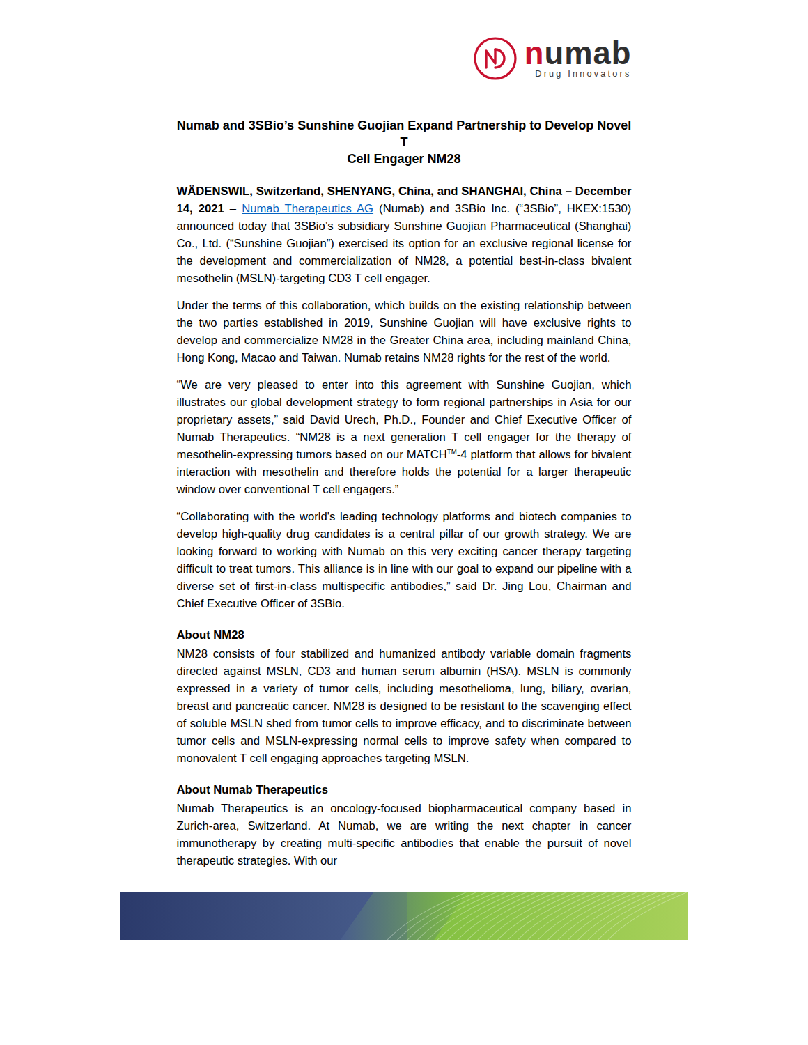numab
Drug Innovators
Numab and 3SBio’s Sunshine Guojian Expand Partnership to Develop Novel T
Cell Engager NM28
WÄDENSWIL, Switzerland, SHENYANG, China, and SHANGHAI, China – December 14, 2021 – Numab Therapeutics AG (Numab) and 3SBio Inc. (“3SBio”, HKEX:1530) announced today that 3SBio’s subsidiary Sunshine Guojian Pharmaceutical (Shanghai) Co., Ltd. (“Sunshine Guojian”) exercised its option for an exclusive regional license for the development and commercialization of NM28, a potential best-in-class bivalent mesothelin (MSLN)-targeting CD3 T cell engager.
Under the terms of this collaboration, which builds on the existing relationship between the two parties established in 2019, Sunshine Guojian will have exclusive rights to develop and commercialize NM28 in the Greater China area, including mainland China, Hong Kong, Macao and Taiwan. Numab retains NM28 rights for the rest of the world.
“We are very pleased to enter into this agreement with Sunshine Guojian, which illustrates our global development strategy to form regional partnerships in Asia for our proprietary assets,” said David Urech, Ph.D., Founder and Chief Executive Officer of Numab Therapeutics. “NM28 is a next generation T cell engager for the therapy of mesothelin-expressing tumors based on our MATCHTM-4 platform that allows for bivalent interaction with mesothelin and therefore holds the potential for a larger therapeutic window over conventional T cell engagers.”
“Collaborating with the world's leading technology platforms and biotech companies to develop high-quality drug candidates is a central pillar of our growth strategy. We are looking forward to working with Numab on this very exciting cancer therapy targeting difficult to treat tumors. This alliance is in line with our goal to expand our pipeline with a diverse set of first-in-class multispecific antibodies,” said Dr. Jing Lou, Chairman and Chief Executive Officer of 3SBio.
About NM28
NM28 consists of four stabilized and humanized antibody variable domain fragments directed against MSLN, CD3 and human serum albumin (HSA). MSLN is commonly expressed in a variety of tumor cells, including mesothelioma, lung, biliary, ovarian, breast and pancreatic cancer. NM28 is designed to be resistant to the scavenging effect of soluble MSLN shed from tumor cells to improve efficacy, and to discriminate between tumor cells and MSLN-expressing normal cells to improve safety when compared to monovalent T cell engaging approaches targeting MSLN.
About Numab Therapeutics
Numab Therapeutics is an oncology-focused biopharmaceutical company based in Zurich-area, Switzerland. At Numab, we are writing the next chapter in cancer immunotherapy by creating multi-specific antibodies that enable the pursuit of novel therapeutic strategies. With our